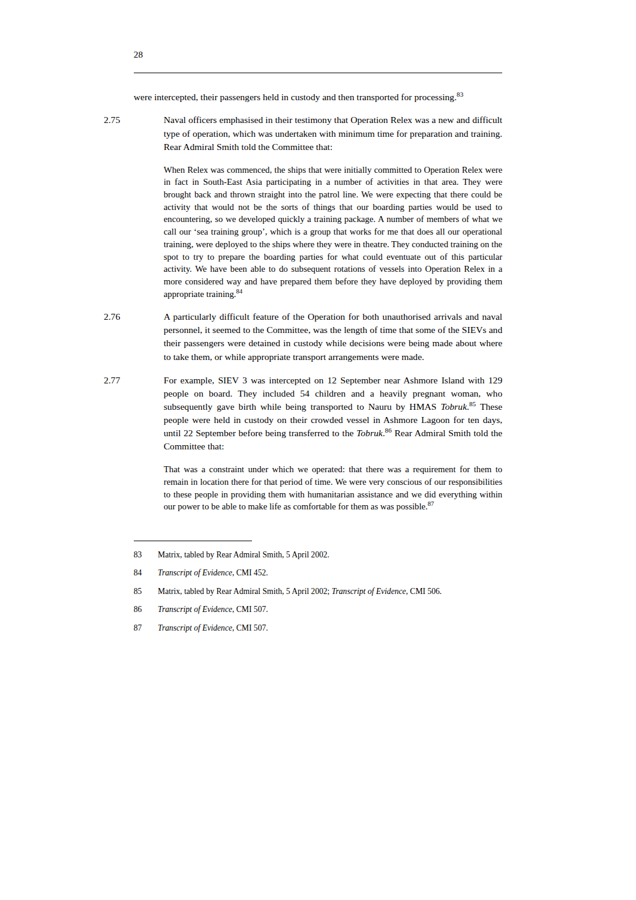28
were intercepted, their passengers held in custody and then transported for processing.83
2.75 Naval officers emphasised in their testimony that Operation Relex was a new and difficult type of operation, which was undertaken with minimum time for preparation and training. Rear Admiral Smith told the Committee that:
When Relex was commenced, the ships that were initially committed to Operation Relex were in fact in South-East Asia participating in a number of activities in that area. They were brought back and thrown straight into the patrol line. We were expecting that there could be activity that would not be the sorts of things that our boarding parties would be used to encountering, so we developed quickly a training package. A number of members of what we call our ‘sea training group’, which is a group that works for me that does all our operational training, were deployed to the ships where they were in theatre. They conducted training on the spot to try to prepare the boarding parties for what could eventuate out of this particular activity. We have been able to do subsequent rotations of vessels into Operation Relex in a more considered way and have prepared them before they have deployed by providing them appropriate training.84
2.76 A particularly difficult feature of the Operation for both unauthorised arrivals and naval personnel, it seemed to the Committee, was the length of time that some of the SIEVs and their passengers were detained in custody while decisions were being made about where to take them, or while appropriate transport arrangements were made.
2.77 For example, SIEV 3 was intercepted on 12 September near Ashmore Island with 129 people on board. They included 54 children and a heavily pregnant woman, who subsequently gave birth while being transported to Nauru by HMAS Tobruk.85 These people were held in custody on their crowded vessel in Ashmore Lagoon for ten days, until 22 September before being transferred to the Tobruk.86 Rear Admiral Smith told the Committee that:
That was a constraint under which we operated: that there was a requirement for them to remain in location there for that period of time. We were very conscious of our responsibilities to these people in providing them with humanitarian assistance and we did everything within our power to be able to make life as comfortable for them as was possible.87
83 Matrix, tabled by Rear Admiral Smith, 5 April 2002.
84 Transcript of Evidence, CMI 452.
85 Matrix, tabled by Rear Admiral Smith, 5 April 2002; Transcript of Evidence, CMI 506.
86 Transcript of Evidence, CMI 507.
87 Transcript of Evidence, CMI 507.